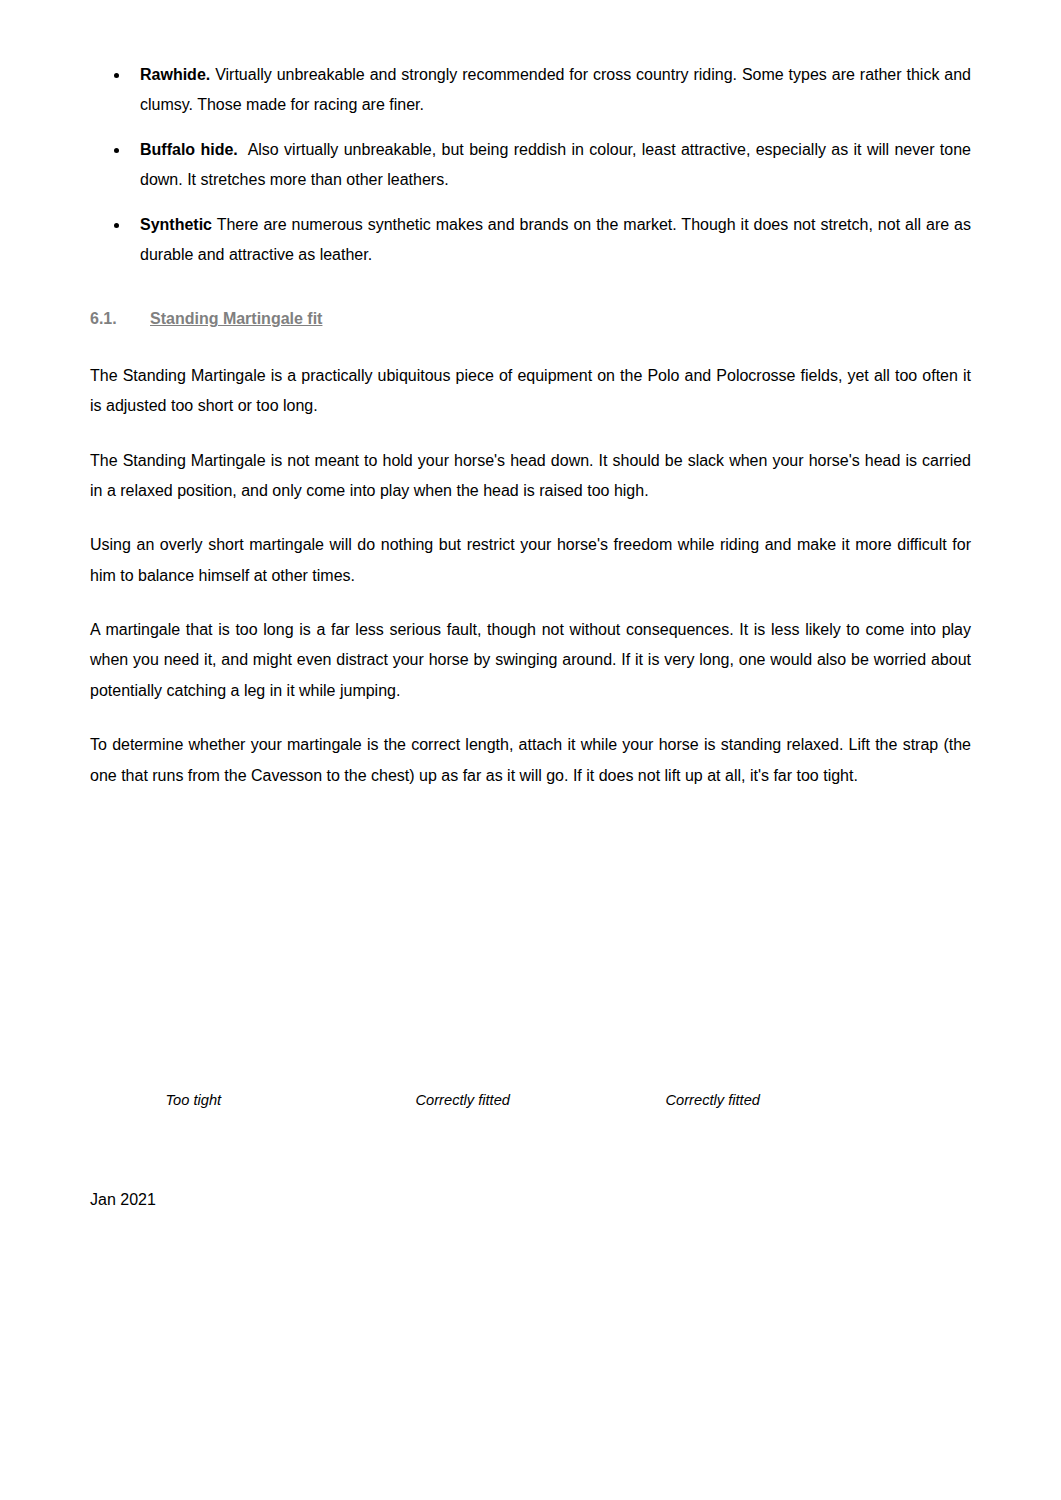Rawhide. Virtually unbreakable and strongly recommended for cross country riding. Some types are rather thick and clumsy. Those made for racing are finer.
Buffalo hide. Also virtually unbreakable, but being reddish in colour, least attractive, especially as it will never tone down. It stretches more than other leathers.
Synthetic There are numerous synthetic makes and brands on the market. Though it does not stretch, not all are as durable and attractive as leather.
6.1. Standing Martingale fit
The Standing Martingale is a practically ubiquitous piece of equipment on the Polo and Polocrosse fields, yet all too often it is adjusted too short or too long.
The Standing Martingale is not meant to hold your horse's head down. It should be slack when your horse's head is carried in a relaxed position, and only come into play when the head is raised too high.
Using an overly short martingale will do nothing but restrict your horse's freedom while riding and make it more difficult for him to balance himself at other times.
A martingale that is too long is a far less serious fault, though not without consequences. It is less likely to come into play when you need it, and might even distract your horse by swinging around. If it is very long, one would also be worried about potentially catching a leg in it while jumping.
To determine whether your martingale is the correct length, attach it while your horse is standing relaxed. Lift the strap (the one that runs from the Cavesson to the chest) up as far as it will go. If it does not lift up at all, it's far too tight.
Too tight
Correctly fitted
Correctly fitted
Jan 2021